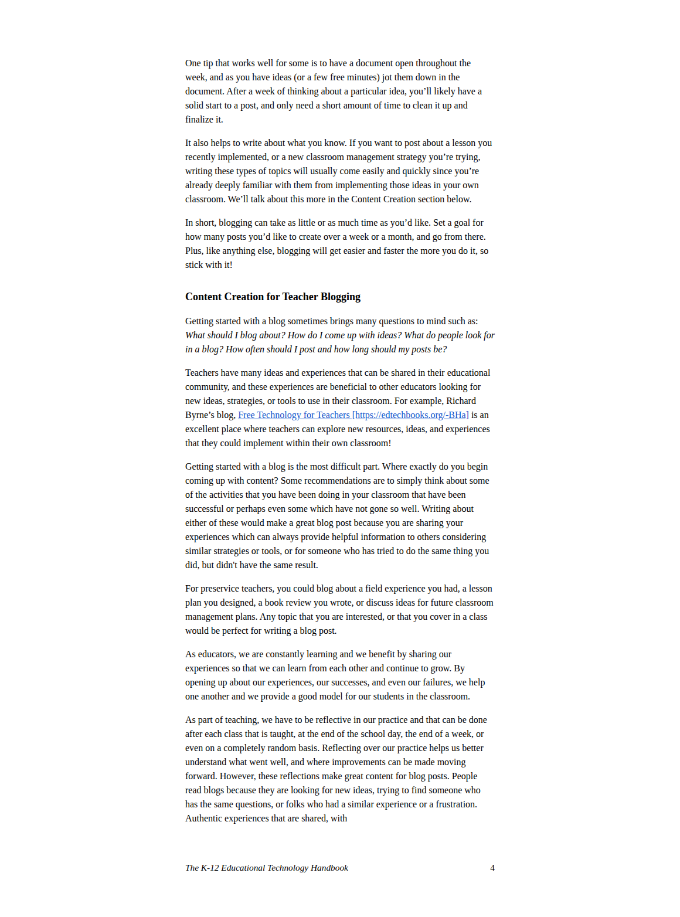One tip that works well for some is to have a document open throughout the week, and as you have ideas (or a few free minutes) jot them down in the document. After a week of thinking about a particular idea, you’ll likely have a solid start to a post, and only need a short amount of time to clean it up and finalize it.
It also helps to write about what you know. If you want to post about a lesson you recently implemented, or a new classroom management strategy you’re trying, writing these types of topics will usually come easily and quickly since you’re already deeply familiar with them from implementing those ideas in your own classroom. We’ll talk about this more in the Content Creation section below.
In short, blogging can take as little or as much time as you’d like. Set a goal for how many posts you’d like to create over a week or a month, and go from there. Plus, like anything else, blogging will get easier and faster the more you do it, so stick with it!
Content Creation for Teacher Blogging
Getting started with a blog sometimes brings many questions to mind such as: What should I blog about? How do I come up with ideas? What do people look for in a blog? How often should I post and how long should my posts be?
Teachers have many ideas and experiences that can be shared in their educational community, and these experiences are beneficial to other educators looking for new ideas, strategies, or tools to use in their classroom. For example, Richard Byrne’s blog, Free Technology for Teachers [https://edtechbooks.org/-BHa] is an excellent place where teachers can explore new resources, ideas, and experiences that they could implement within their own classroom!
Getting started with a blog is the most difficult part. Where exactly do you begin coming up with content? Some recommendations are to simply think about some of the activities that you have been doing in your classroom that have been successful or perhaps even some which have not gone so well. Writing about either of these would make a great blog post because you are sharing your experiences which can always provide helpful information to others considering similar strategies or tools, or for someone who has tried to do the same thing you did, but didn't have the same result.
For preservice teachers, you could blog about a field experience you had, a lesson plan you designed, a book review you wrote, or discuss ideas for future classroom management plans. Any topic that you are interested, or that you cover in a class would be perfect for writing a blog post.
As educators, we are constantly learning and we benefit by sharing our experiences so that we can learn from each other and continue to grow. By opening up about our experiences, our successes, and even our failures, we help one another and we provide a good model for our students in the classroom.
As part of teaching, we have to be reflective in our practice and that can be done after each class that is taught, at the end of the school day, the end of a week, or even on a completely random basis. Reflecting over our practice helps us better understand what went well, and where improvements can be made moving forward. However, these reflections make great content for blog posts. People read blogs because they are looking for new ideas, trying to find someone who has the same questions, or folks who had a similar experience or a frustration. Authentic experiences that are shared, with
The K-12 Educational Technology Handbook 4